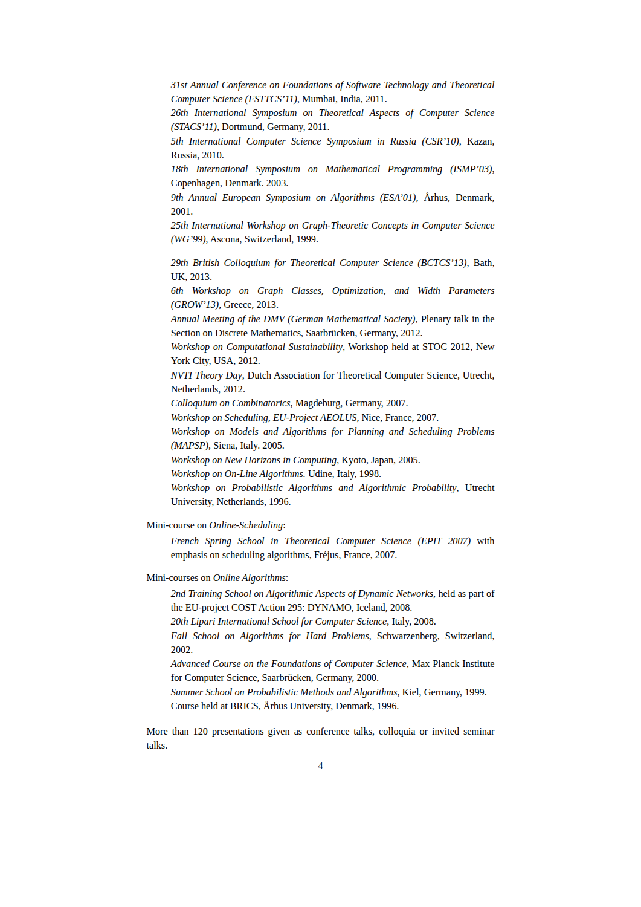31st Annual Conference on Foundations of Software Technology and Theoretical Computer Science (FSTTCS’11), Mumbai, India, 2011.
26th International Symposium on Theoretical Aspects of Computer Science (STACS’11), Dortmund, Germany, 2011.
5th International Computer Science Symposium in Russia (CSR’10), Kazan, Russia, 2010.
18th International Symposium on Mathematical Programming (ISMP’03), Copenhagen, Denmark. 2003.
9th Annual European Symposium on Algorithms (ESA’01), Århus, Denmark, 2001.
25th International Workshop on Graph-Theoretic Concepts in Computer Science (WG’99), Ascona, Switzerland, 1999.
29th British Colloquium for Theoretical Computer Science (BCTCS’13), Bath, UK, 2013.
6th Workshop on Graph Classes, Optimization, and Width Parameters (GROW’13), Greece, 2013.
Annual Meeting of the DMV (German Mathematical Society), Plenary talk in the Section on Discrete Mathematics, Saarbrücken, Germany, 2012.
Workshop on Computational Sustainability, Workshop held at STOC 2012, New York City, USA, 2012.
NVTI Theory Day, Dutch Association for Theoretical Computer Science, Utrecht, Netherlands, 2012.
Colloquium on Combinatorics, Magdeburg, Germany, 2007.
Workshop on Scheduling, EU-Project AEOLUS, Nice, France, 2007.
Workshop on Models and Algorithms for Planning and Scheduling Problems (MAPSP), Siena, Italy. 2005.
Workshop on New Horizons in Computing, Kyoto, Japan, 2005.
Workshop on On-Line Algorithms. Udine, Italy, 1998.
Workshop on Probabilistic Algorithms and Algorithmic Probability, Utrecht University, Netherlands, 1996.
Mini-course on Online-Scheduling:
French Spring School in Theoretical Computer Science (EPIT 2007) with emphasis on scheduling algorithms, Fréjus, France, 2007.
Mini-courses on Online Algorithms:
2nd Training School on Algorithmic Aspects of Dynamic Networks, held as part of the EU-project COST Action 295: DYNAMO, Iceland, 2008.
20th Lipari International School for Computer Science, Italy, 2008.
Fall School on Algorithms for Hard Problems, Schwarzenberg, Switzerland, 2002.
Advanced Course on the Foundations of Computer Science, Max Planck Institute for Computer Science, Saarbrücken, Germany, 2000.
Summer School on Probabilistic Methods and Algorithms, Kiel, Germany, 1999.
Course held at BRICS, Århus University, Denmark, 1996.
More than 120 presentations given as conference talks, colloquia or invited seminar talks.
4